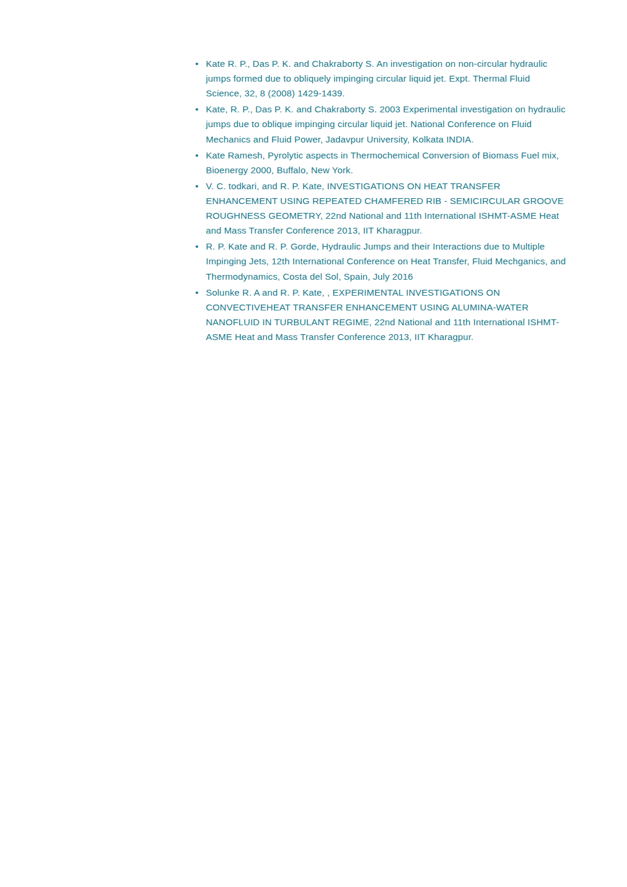Kate R. P., Das P. K. and Chakraborty S. An investigation on non-circular hydraulic jumps formed due to obliquely impinging circular liquid jet. Expt. Thermal Fluid Science, 32, 8 (2008) 1429-1439.
Kate, R. P., Das P. K. and Chakraborty S. 2003 Experimental investigation on hydraulic jumps due to oblique impinging circular liquid jet. National Conference on Fluid Mechanics and Fluid Power, Jadavpur University, Kolkata INDIA.
Kate Ramesh, Pyrolytic aspects in Thermochemical Conversion of Biomass Fuel mix, Bioenergy 2000, Buffalo, New York.
V. C. todkari, and R. P. Kate, INVESTIGATIONS ON HEAT TRANSFER ENHANCEMENT USING REPEATED CHAMFERED RIB - SEMICIRCULAR GROOVE ROUGHNESS GEOMETRY, 22nd National and 11th International ISHMT-ASME Heat and Mass Transfer Conference 2013, IIT Kharagpur.
R. P. Kate and R. P. Gorde, Hydraulic Jumps and their Interactions due to Multiple Impinging Jets, 12th International Conference on Heat Transfer, Fluid Mechganics, and Thermodynamics, Costa del Sol, Spain, July 2016
Solunke R. A and R. P. Kate, , EXPERIMENTAL INVESTIGATIONS ON CONVECTIVEHEAT TRANSFER ENHANCEMENT USING ALUMINA-WATER NANOFLUID IN TURBULANT REGIME, 22nd National and 11th International ISHMT-ASME Heat and Mass Transfer Conference 2013, IIT Kharagpur.